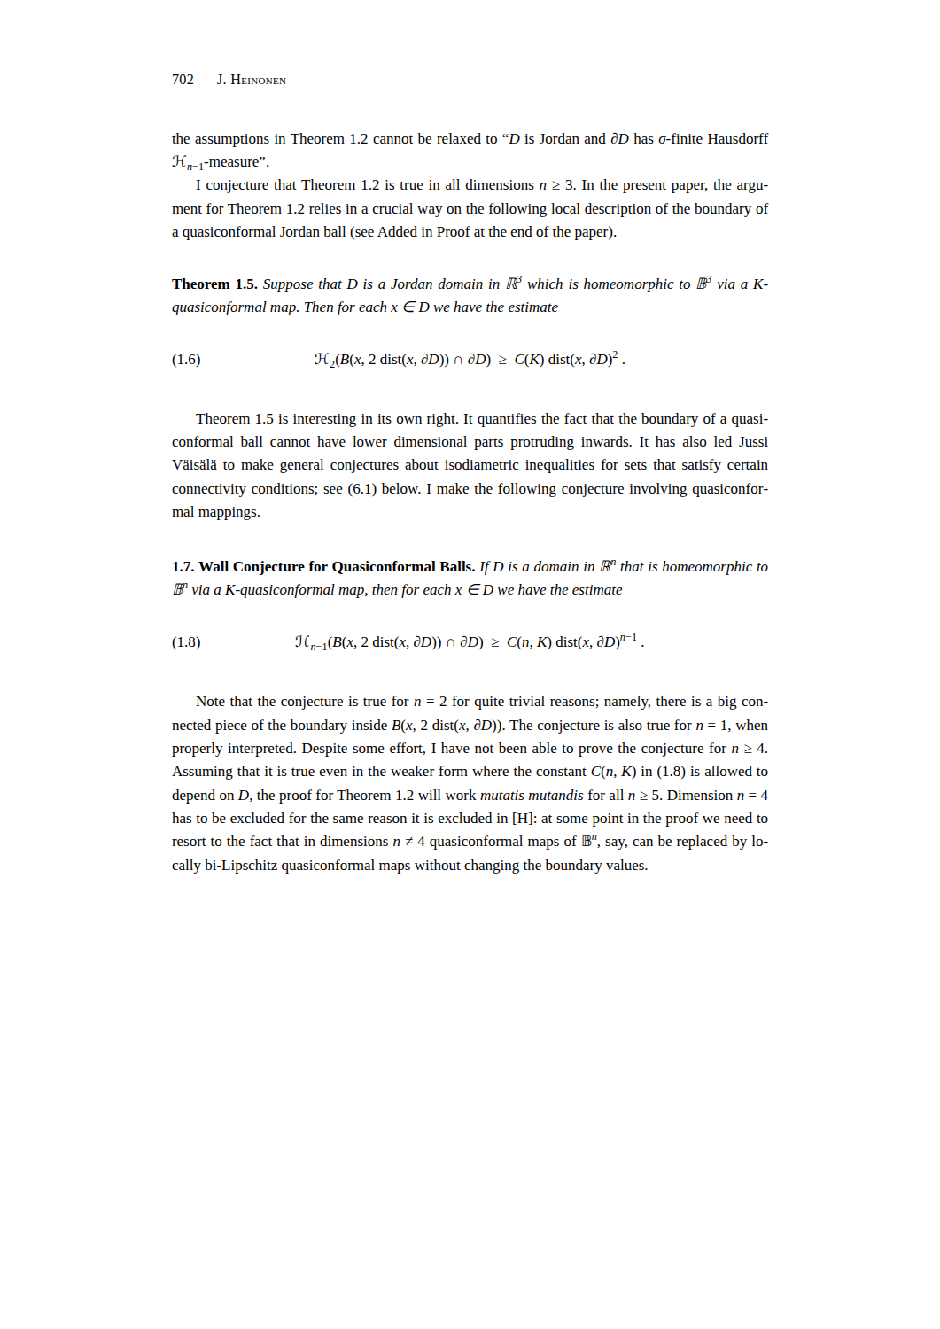702 J. Heinonen
the assumptions in Theorem 1.2 cannot be relaxed to “D is Jordan and ∂D has σ-finite Hausdorff ℋn−1-measure”.
I conjecture that Theorem 1.2 is true in all dimensions n ≥ 3. In the present paper, the argument for Theorem 1.2 relies in a crucial way on the following local description of the boundary of a quasiconformal Jordan ball (see Added in Proof at the end of the paper).
Theorem 1.5. Suppose that D is a Jordan domain in ℝ3 which is homeomorphic to 𝔹3 via a K-quasiconformal map. Then for each x ∈ D we have the estimate
(1.6) ℋ2(B(x, 2 dist(x, ∂D)) ∩ ∂D) ≥ C(K) dist(x, ∂D)2 .
Theorem 1.5 is interesting in its own right. It quantifies the fact that the boundary of a quasiconformal ball cannot have lower dimensional parts protruding inwards. It has also led Jussi Väisälä to make general conjectures about isodiametric inequalities for sets that satisfy certain connectivity conditions; see (6.1) below. I make the following conjecture involving quasiconformal mappings.
1.7. Wall Conjecture for Quasiconformal Balls. If D is a domain in ℝn that is homeomorphic to 𝔹n via a K-quasiconformal map, then for each x ∈ D we have the estimate
(1.8) ℋn−1(B(x, 2 dist(x, ∂D)) ∩ ∂D) ≥ C(n, K) dist(x, ∂D)n−1 .
Note that the conjecture is true for n = 2 for quite trivial reasons; namely, there is a big connected piece of the boundary inside B(x, 2 dist(x, ∂D)). The conjecture is also true for n = 1, when properly interpreted. Despite some effort, I have not been able to prove the conjecture for n ≥ 4. Assuming that it is true even in the weaker form where the constant C(n, K) in (1.8) is allowed to depend on D, the proof for Theorem 1.2 will work mutatis mutandis for all n ≥ 5. Dimension n = 4 has to be excluded for the same reason it is excluded in [H]: at some point in the proof we need to resort to the fact that in dimensions n ≠ 4 quasiconformal maps of 𝔹n, say, can be replaced by locally bi-Lipschitz quasiconformal maps without changing the boundary values.